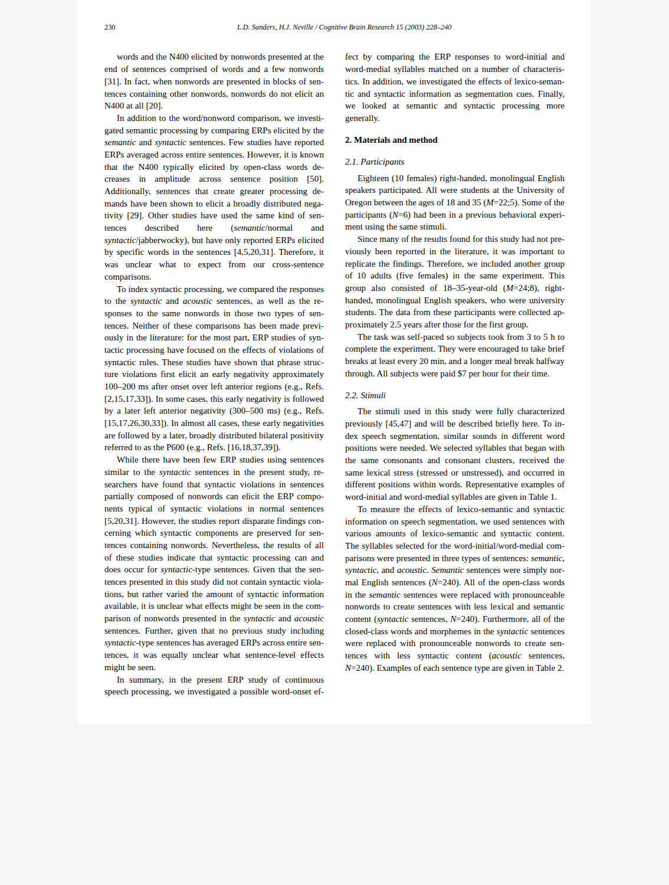230 L.D. Sanders, H.J. Neville / Cognitive Brain Research 15 (2003) 228–240
words and the N400 elicited by nonwords presented at the end of sentences comprised of words and a few nonwords [31]. In fact, when nonwords are presented in blocks of sentences containing other nonwords, nonwords do not elicit an N400 at all [20].
In addition to the word/nonword comparison, we investigated semantic processing by comparing ERPs elicited by the semantic and syntactic sentences. Few studies have reported ERPs averaged across entire sentences. However, it is known that the N400 typically elicited by open-class words decreases in amplitude across sentence position [50]. Additionally, sentences that create greater processing demands have been shown to elicit a broadly distributed negativity [29]. Other studies have used the same kind of sentences described here (semantic/normal and syntactic/jabberwocky), but have only reported ERPs elicited by specific words in the sentences [4,5,20,31]. Therefore, it was unclear what to expect from our cross-sentence comparisons.
To index syntactic processing, we compared the responses to the syntactic and acoustic sentences, as well as the responses to the same nonwords in those two types of sentences. Neither of these comparisons has been made previously in the literature: for the most part, ERP studies of syntactic processing have focused on the effects of violations of syntactic rules. These studies have shown that phrase structure violations first elicit an early negativity approximately 100–200 ms after onset over left anterior regions (e.g., Refs. [2,15,17,33]). In some cases, this early negativity is followed by a later left anterior negativity (300–500 ms) (e.g., Refs. [15,17,26,30,33]). In almost all cases, these early negativities are followed by a later, broadly distributed bilateral positivity referred to as the P600 (e.g., Refs. [16,18,37,39]).
While there have been few ERP studies using sentences similar to the syntactic sentences in the present study, researchers have found that syntactic violations in sentences partially composed of nonwords can elicit the ERP components typical of syntactic violations in normal sentences [5,20,31]. However, the studies report disparate findings concerning which syntactic components are preserved for sentences containing nonwords. Nevertheless, the results of all of these studies indicate that syntactic processing can and does occur for syntactic-type sentences. Given that the sentences presented in this study did not contain syntactic violations, but rather varied the amount of syntactic information available, it is unclear what effects might be seen in the comparison of nonwords presented in the syntactic and acoustic sentences. Further, given that no previous study including syntactic-type sentences has averaged ERPs across entire sentences, it was equally unclear what sentence-level effects might be seen.
In summary, in the present ERP study of continuous speech processing, we investigated a possible word-onset effect by comparing the ERP responses to word-initial and word-medial syllables matched on a number of characteristics. In addition, we investigated the effects of lexico-semantic and syntactic information as segmentation cues. Finally, we looked at semantic and syntactic processing more generally.
2. Materials and method
2.1. Participants
Eighteen (10 females) right-handed, monolingual English speakers participated. All were students at the University of Oregon between the ages of 18 and 35 (M=22;5). Some of the participants (N=6) had been in a previous behavioral experiment using the same stimuli.
Since many of the results found for this study had not previously been reported in the literature, it was important to replicate the findings. Therefore, we included another group of 10 adults (five females) in the same experiment. This group also consisted of 18–35-year-old (M=24;8), right-handed, monolingual English speakers, who were university students. The data from these participants were collected approximately 2.5 years after those for the first group.
The task was self-paced so subjects took from 3 to 5 h to complete the experiment. They were encouraged to take brief breaks at least every 20 min, and a longer meal break halfway through. All subjects were paid $7 per hour for their time.
2.2. Stimuli
The stimuli used in this study were fully characterized previously [45,47] and will be described briefly here. To index speech segmentation, similar sounds in different word positions were needed. We selected syllables that began with the same consonants and consonant clusters, received the same lexical stress (stressed or unstressed), and occurred in different positions within words. Representative examples of word-initial and word-medial syllables are given in Table 1.
To measure the effects of lexico-semantic and syntactic information on speech segmentation, we used sentences with various amounts of lexico-semantic and syntactic content. The syllables selected for the word-initial/word-medial comparisons were presented in three types of sentences: semantic, syntactic, and acoustic. Semantic sentences were simply normal English sentences (N=240). All of the open-class words in the semantic sentences were replaced with pronounceable nonwords to create sentences with less lexical and semantic content (syntactic sentences, N=240). Furthermore, all of the closed-class words and morphemes in the syntactic sentences were replaced with pronounceable nonwords to create sentences with less syntactic content (acoustic sentences, N=240). Examples of each sentence type are given in Table 2.